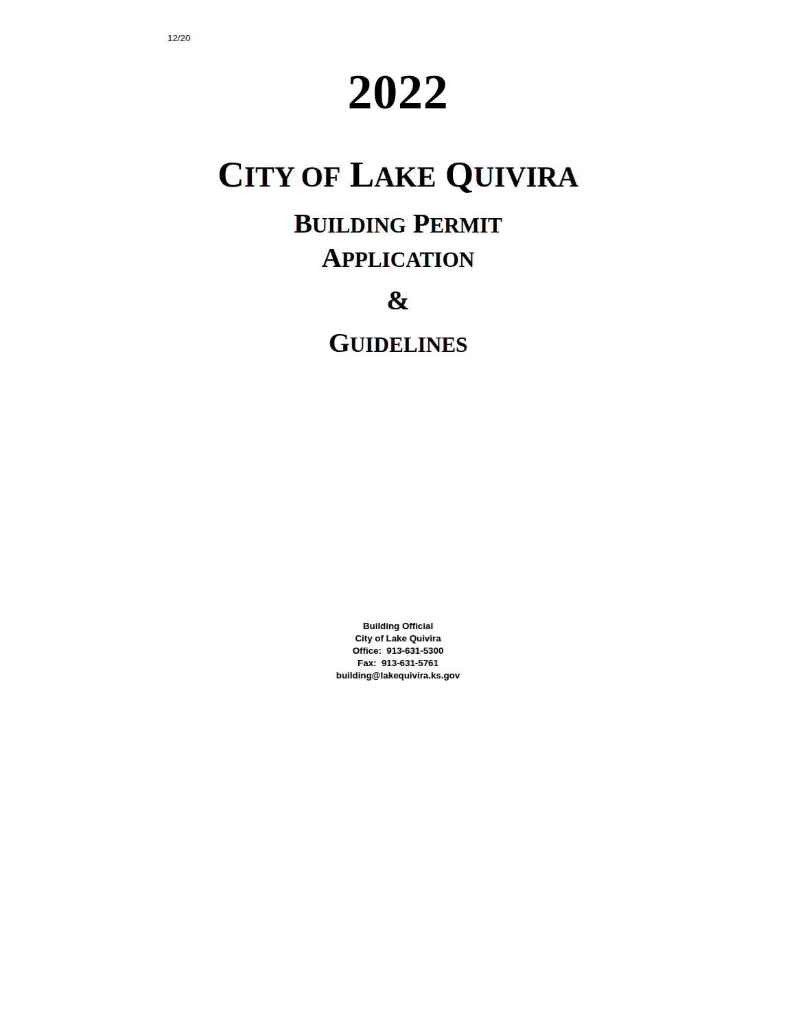12/20
2022
CITY OF LAKE QUIVIRA
BUILDING PERMIT
APPLICATION
&
GUIDELINES
Building Official
City of Lake Quivira
Office: 913-631-5300
Fax: 913-631-5761
building@lakequivira.ks.gov